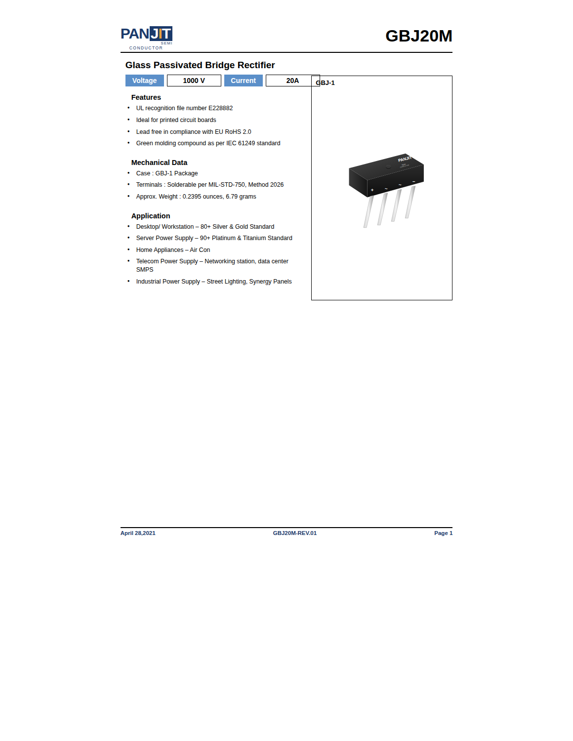PAN JIT
SEMI
CONDUCTOR
GBJ20M
Glass Passivated Bridge Rectifier
Voltage
1000 V
Current
20A
Features
UL recognition file number E228882
Ideal for printed circuit boards
Lead free in compliance with EU RoHS 2.0
Green molding compound as per IEC 61249 standard
Mechanical Data
Case : GBJ-1 Package
Terminals : Solderable per MIL-STD-750, Method 2026
Approx. Weight : 0.2395 ounces, 6.79 grams
Application
Desktop/ Workstation – 80+ Silver & Gold Standard
Server Power Supply – 90+ Platinum & Titanium Standard
Home Appliances – Air Con
Telecom Power Supply – Networking station, data centerSMPS
Industrial Power Supply – Street Lighting, Synergy Panels
GBJ-1
PANJIT SEMI CONDUCTOR + ~ ~ −
April 28,2021
GBJ20M-REV.01
Page 1